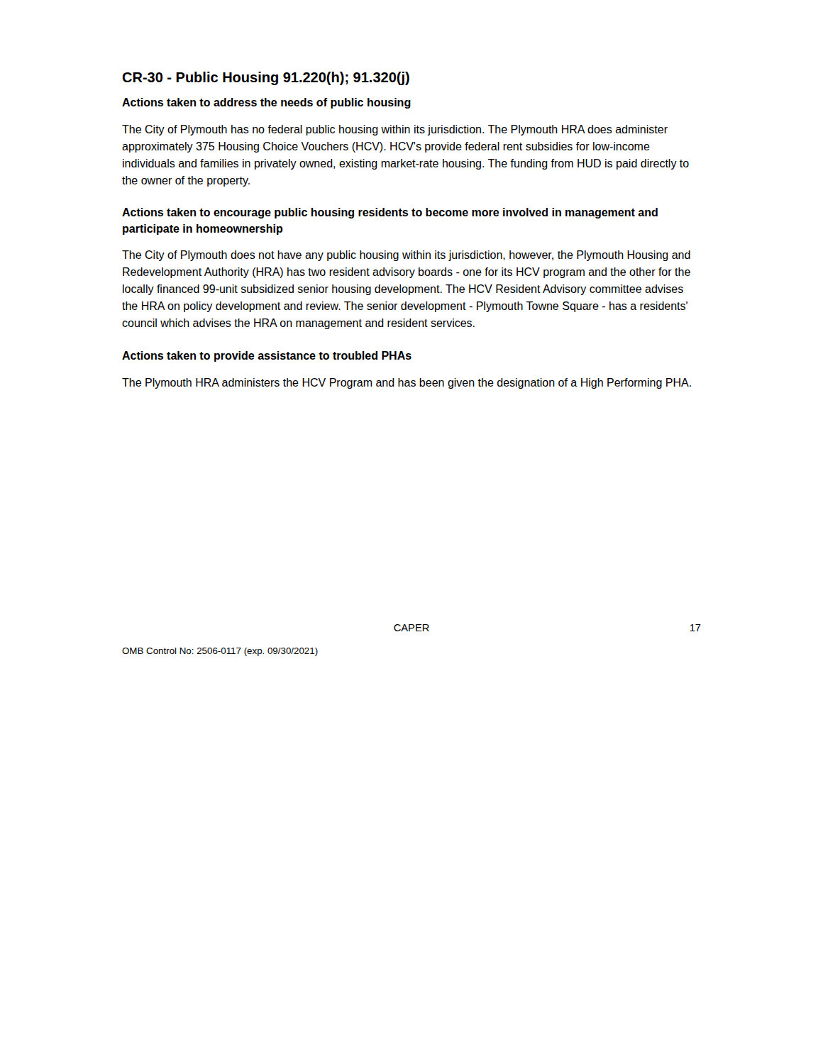CR-30 - Public Housing 91.220(h); 91.320(j)
Actions taken to address the needs of public housing
The City of Plymouth has no federal public housing within its jurisdiction. The Plymouth HRA does administer approximately 375 Housing Choice Vouchers (HCV). HCV's provide federal rent subsidies for low-income individuals and families in privately owned, existing market-rate housing. The funding from HUD is paid directly to the owner of the property.
Actions taken to encourage public housing residents to become more involved in management and participate in homeownership
The City of Plymouth does not have any public housing within its jurisdiction, however, the Plymouth Housing and Redevelopment Authority (HRA) has two resident advisory boards - one for its HCV program and the other for the locally financed 99-unit subsidized senior housing development. The HCV Resident Advisory committee advises the HRA on policy development and review. The senior development - Plymouth Towne Square - has a residents' council which advises the HRA on management and resident services.
Actions taken to provide assistance to troubled PHAs
The Plymouth HRA administers the HCV Program and has been given the designation of a High Performing PHA.
CAPER
17
OMB Control No: 2506-0117 (exp. 09/30/2021)